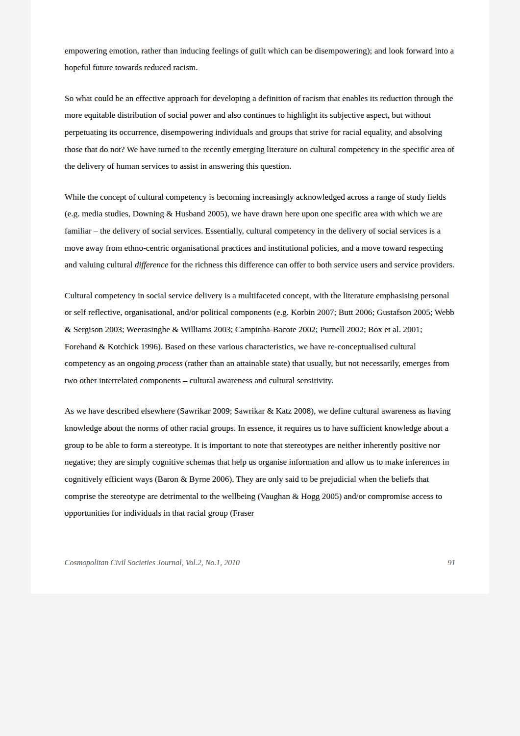empowering emotion, rather than inducing feelings of guilt which can be disempowering); and look forward into a hopeful future towards reduced racism.
So what could be an effective approach for developing a definition of racism that enables its reduction through the more equitable distribution of social power and also continues to highlight its subjective aspect, but without perpetuating its occurrence, disempowering individuals and groups that strive for racial equality, and absolving those that do not? We have turned to the recently emerging literature on cultural competency in the specific area of the delivery of human services to assist in answering this question.
While the concept of cultural competency is becoming increasingly acknowledged across a range of study fields (e.g. media studies, Downing & Husband 2005), we have drawn here upon one specific area with which we are familiar – the delivery of social services. Essentially, cultural competency in the delivery of social services is a move away from ethno-centric organisational practices and institutional policies, and a move toward respecting and valuing cultural difference for the richness this difference can offer to both service users and service providers.
Cultural competency in social service delivery is a multifaceted concept, with the literature emphasising personal or self reflective, organisational, and/or political components (e.g. Korbin 2007; Butt 2006; Gustafson 2005; Webb & Sergison 2003; Weerasinghe & Williams 2003; Campinha-Bacote 2002; Purnell 2002; Box et al. 2001; Forehand & Kotchick 1996). Based on these various characteristics, we have re-conceptualised cultural competency as an ongoing process (rather than an attainable state) that usually, but not necessarily, emerges from two other interrelated components – cultural awareness and cultural sensitivity.
As we have described elsewhere (Sawrikar 2009; Sawrikar & Katz 2008), we define cultural awareness as having knowledge about the norms of other racial groups. In essence, it requires us to have sufficient knowledge about a group to be able to form a stereotype. It is important to note that stereotypes are neither inherently positive nor negative; they are simply cognitive schemas that help us organise information and allow us to make inferences in cognitively efficient ways (Baron & Byrne 2006). They are only said to be prejudicial when the beliefs that comprise the stereotype are detrimental to the wellbeing (Vaughan & Hogg 2005) and/or compromise access to opportunities for individuals in that racial group (Fraser
Cosmopolitan Civil Societies Journal, Vol.2, No.1, 2010 91